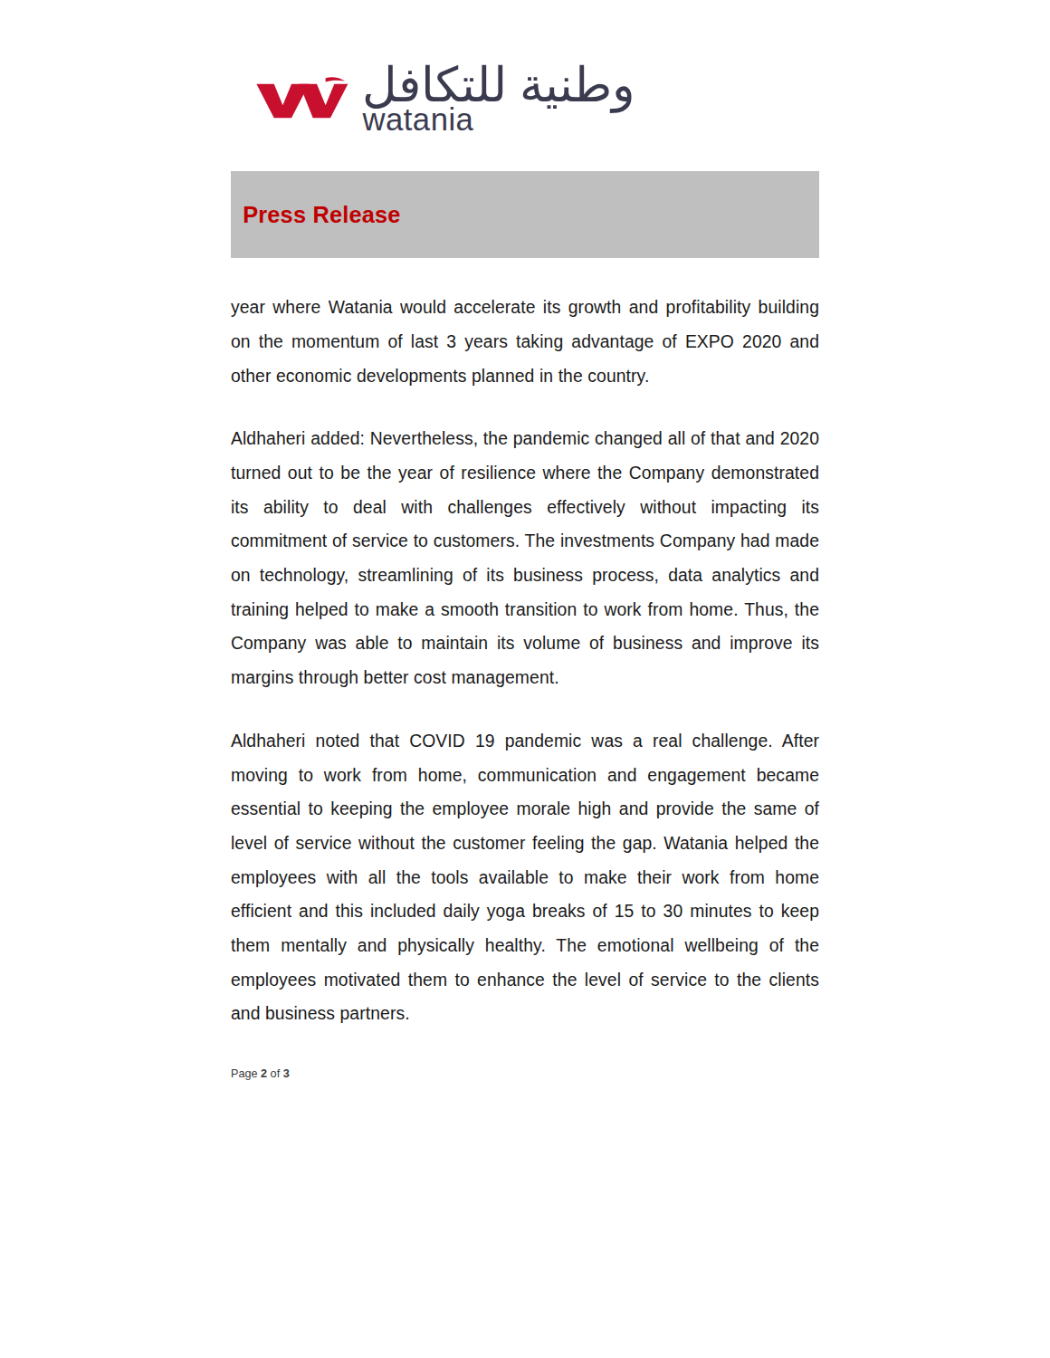وطنية للتكافل watania
Press Release
year where Watania would accelerate its growth and profitability building on the momentum of last 3 years taking advantage of EXPO 2020 and other economic developments planned in the country.
Aldhaheri added: Nevertheless, the pandemic changed all of that and 2020 turned out to be the year of resilience where the Company demonstrated its ability to deal with challenges effectively without impacting its commitment of service to customers. The investments Company had made on technology, streamlining of its business process, data analytics and training helped to make a smooth transition to work from home. Thus, the Company was able to maintain its volume of business and improve its margins through better cost management.
Aldhaheri noted that COVID 19 pandemic was a real challenge. After moving to work from home, communication and engagement became essential to keeping the employee morale high and provide the same of level of service without the customer feeling the gap. Watania helped the employees with all the tools available to make their work from home efficient and this included daily yoga breaks of 15 to 30 minutes to keep them mentally and physically healthy. The emotional wellbeing of the employees motivated them to enhance the level of service to the clients and business partners.
Page 2 of 3